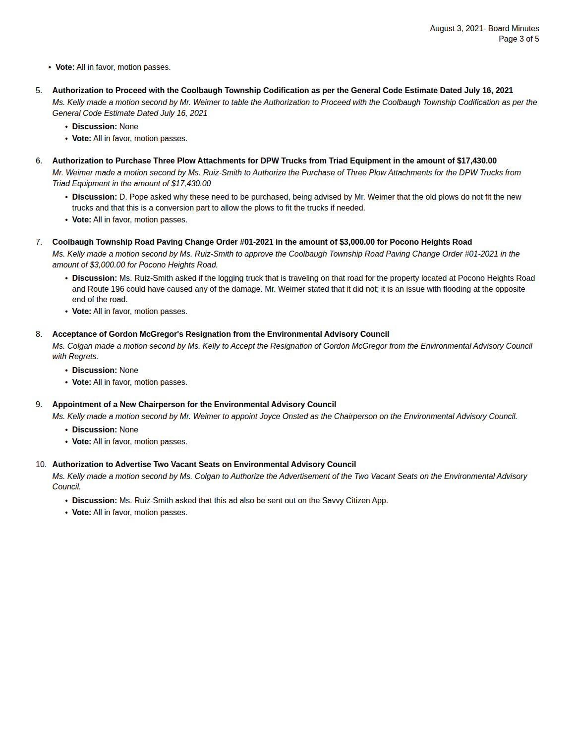August 3, 2021- Board Minutes
Page 3 of 5
Vote: All in favor, motion passes.
Authorization to Proceed with the Coolbaugh Township Codification as per the General Code Estimate Dated July 16, 2021
Ms. Kelly made a motion second by Mr. Weimer to table the Authorization to Proceed with the Coolbaugh Township Codification as per the General Code Estimate Dated July 16, 2021
Discussion: None
Vote: All in favor, motion passes.
Authorization to Purchase Three Plow Attachments for DPW Trucks from Triad Equipment in the amount of $17,430.00
Mr. Weimer made a motion second by Ms. Ruiz-Smith to Authorize the Purchase of Three Plow Attachments for the DPW Trucks from Triad Equipment in the amount of $17,430.00
Discussion: D. Pope asked why these need to be purchased, being advised by Mr. Weimer that the old plows do not fit the new trucks and that this is a conversion part to allow the plows to fit the trucks if needed.
Vote: All in favor, motion passes.
Coolbaugh Township Road Paving Change Order #01-2021 in the amount of $3,000.00 for Pocono Heights Road
Ms. Kelly made a motion second by Ms. Ruiz-Smith to approve the Coolbaugh Township Road Paving Change Order #01-2021 in the amount of $3,000.00 for Pocono Heights Road.
Discussion: Ms. Ruiz-Smith asked if the logging truck that is traveling on that road for the property located at Pocono Heights Road and Route 196 could have caused any of the damage. Mr. Weimer stated that it did not; it is an issue with flooding at the opposite end of the road.
Vote: All in favor, motion passes.
Acceptance of Gordon McGregor's Resignation from the Environmental Advisory Council
Ms. Colgan made a motion second by Ms. Kelly to Accept the Resignation of Gordon McGregor from the Environmental Advisory Council with Regrets.
Discussion: None
Vote: All in favor, motion passes.
Appointment of a New Chairperson for the Environmental Advisory Council
Ms. Kelly made a motion second by Mr. Weimer to appoint Joyce Onsted as the Chairperson on the Environmental Advisory Council.
Discussion: None
Vote: All in favor, motion passes.
Authorization to Advertise Two Vacant Seats on Environmental Advisory Council
Ms. Kelly made a motion second by Ms. Colgan to Authorize the Advertisement of the Two Vacant Seats on the Environmental Advisory Council.
Discussion: Ms. Ruiz-Smith asked that this ad also be sent out on the Savvy Citizen App.
Vote: All in favor, motion passes.